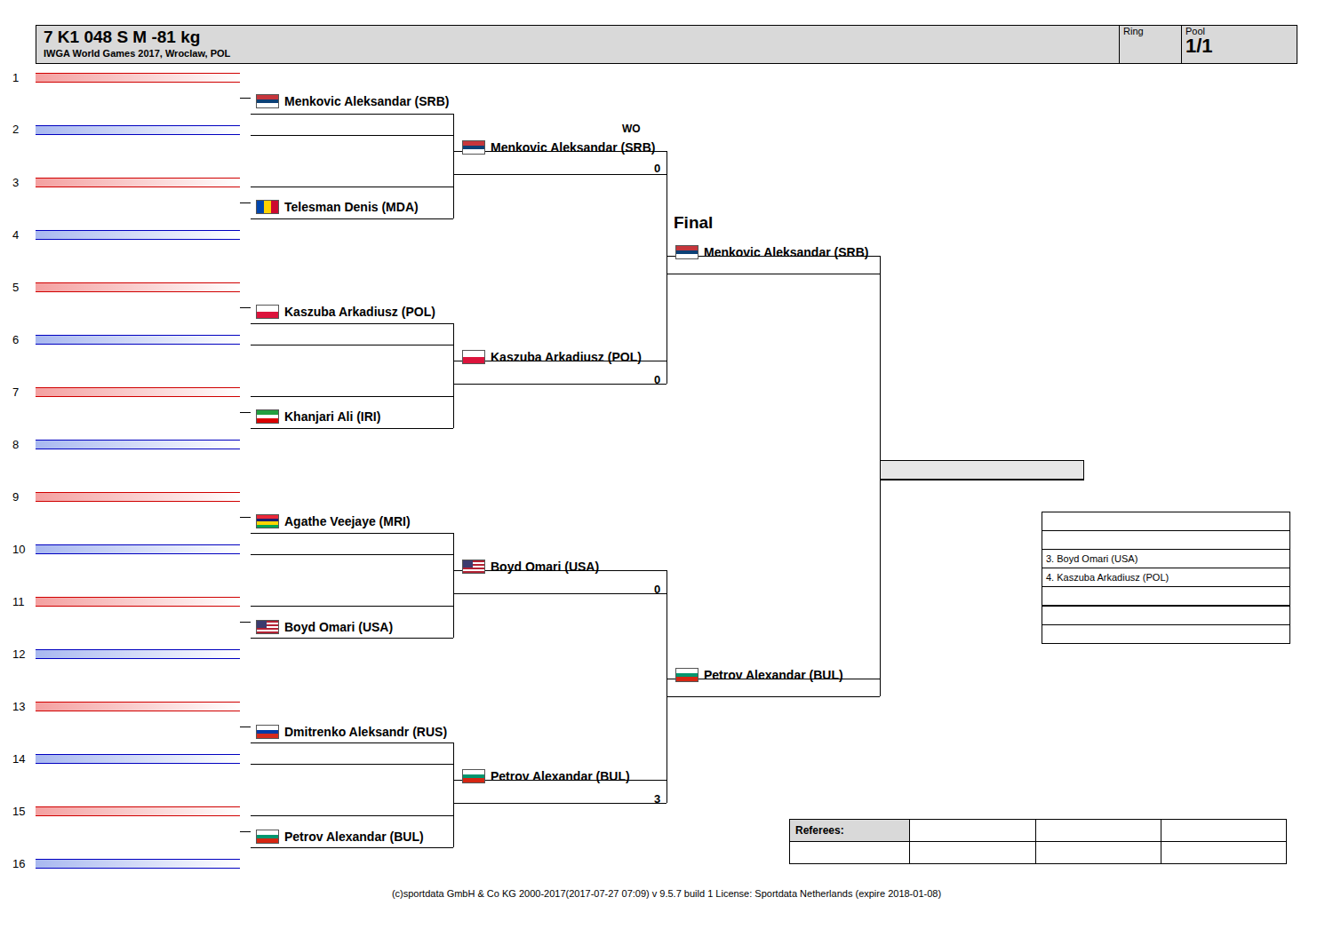7 K1 048 S M -81 kg
IWGA World Games 2017, Wroclaw, POL
Ring
Pool
1/1
1
2
3
4
5
6
7
8
9
10
11
12
13
14
15
16
Menkovic Aleksandar (SRB)
Telesman Denis (MDA)
Kaszuba Arkadiusz (POL)
Khanjari Ali (IRI)
Agathe Veejaye (MRI)
Boyd Omari (USA)
Dmitrenko Aleksandr (RUS)
Petrov Alexandar (BUL)
Menkovic Aleksandar (SRB)
WO
0
Kaszuba Arkadiusz (POL)
0
Boyd Omari (USA)
0
Petrov Alexandar (BUL)
3
Final
Menkovic Aleksandar (SRB)
Petrov Alexandar (BUL)
| 3. Boyd Omari (USA) |
| 4. Kaszuba Arkadiusz (POL) |
| Referees: | | | |
(c)sportdata GmbH & Co KG 2000-2017(2017-07-27 07:09) v 9.5.7 build 1 License: Sportdata Netherlands (expire 2018-01-08)